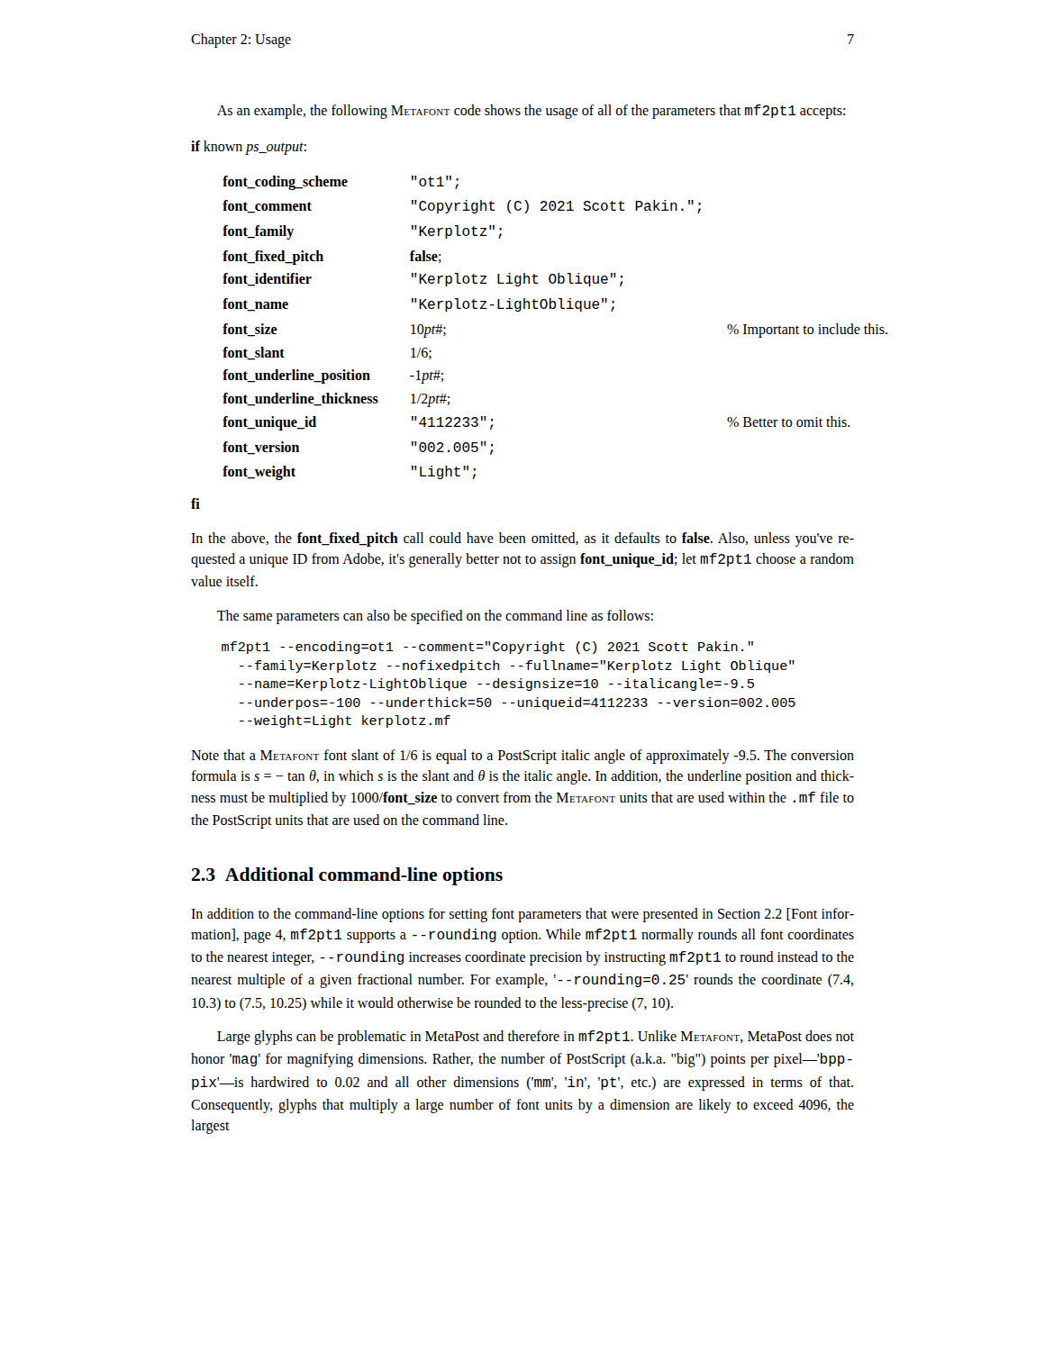Chapter 2: Usage 7
As an example, the following Metafont code shows the usage of all of the parameters that mf2pt1 accepts:
if known ps_output:
| font_coding_scheme | "ot1"; | |
| font_comment | "Copyright (C) 2021 Scott Pakin."; | |
| font_family | "Kerplotz"; | |
| font_fixed_pitch | false ; | |
| font_identifier | "Kerplotz Light Oblique"; | |
| font_name | "Kerplotz-LightOblique"; | |
| font_size | 10 pt #; | % Important to include this. |
| font_slant | 1/6; | |
| font_underline_position | -1 pt #; | |
| font_underline_thickness | 1/2 pt #; | |
| font_unique_id | "4112233"; | % Better to omit this. |
| font_version | "002.005"; | |
| font_weight | "Light"; | |
fi
In the above, the font_fixed_pitch call could have been omitted, as it defaults to false. Also, unless you've requested a unique ID from Adobe, it's generally better not to assign font_unique_id; let mf2pt1 choose a random value itself.
The same parameters can also be specified on the command line as follows:
mf2pt1 --encoding=ot1 --comment="Copyright (C) 2021 Scott Pakin."
  --family=Kerplotz --nofixedpitch --fullname="Kerplotz Light Oblique"
  --name=Kerplotz-LightOblique --designsize=10 --italicangle=-9.5
  --underpos=-100 --underthick=50 --uniqueid=4112233 --version=002.005
  --weight=Light kerplotz.mf
Note that a Metafont font slant of 1/6 is equal to a PostScript italic angle of approximately -9.5. The conversion formula is s = − tan θ, in which s is the slant and θ is the italic angle. In addition, the underline position and thickness must be multiplied by 1000/font_size to convert from the Metafont units that are used within the .mf file to the PostScript units that are used on the command line.
2.3 Additional command-line options
In addition to the command-line options for setting font parameters that were presented in Section 2.2 [Font information], page 4, mf2pt1 supports a --rounding option. While mf2pt1 normally rounds all font coordinates to the nearest integer, --rounding increases coordinate precision by instructing mf2pt1 to round instead to the nearest multiple of a given fractional number. For example, '--rounding=0.25' rounds the coordinate (7.4, 10.3) to (7.5, 10.25) while it would otherwise be rounded to the less-precise (7, 10).
Large glyphs can be problematic in MetaPost and therefore in mf2pt1. Unlike Metafont, MetaPost does not honor 'mag' for magnifying dimensions. Rather, the number of PostScript (a.k.a. "big") points per pixel—'bpppix'—is hardwired to 0.02 and all other dimensions ('mm', 'in', 'pt', etc.) are expressed in terms of that. Consequently, glyphs that multiply a large number of font units by a dimension are likely to exceed 4096, the largest